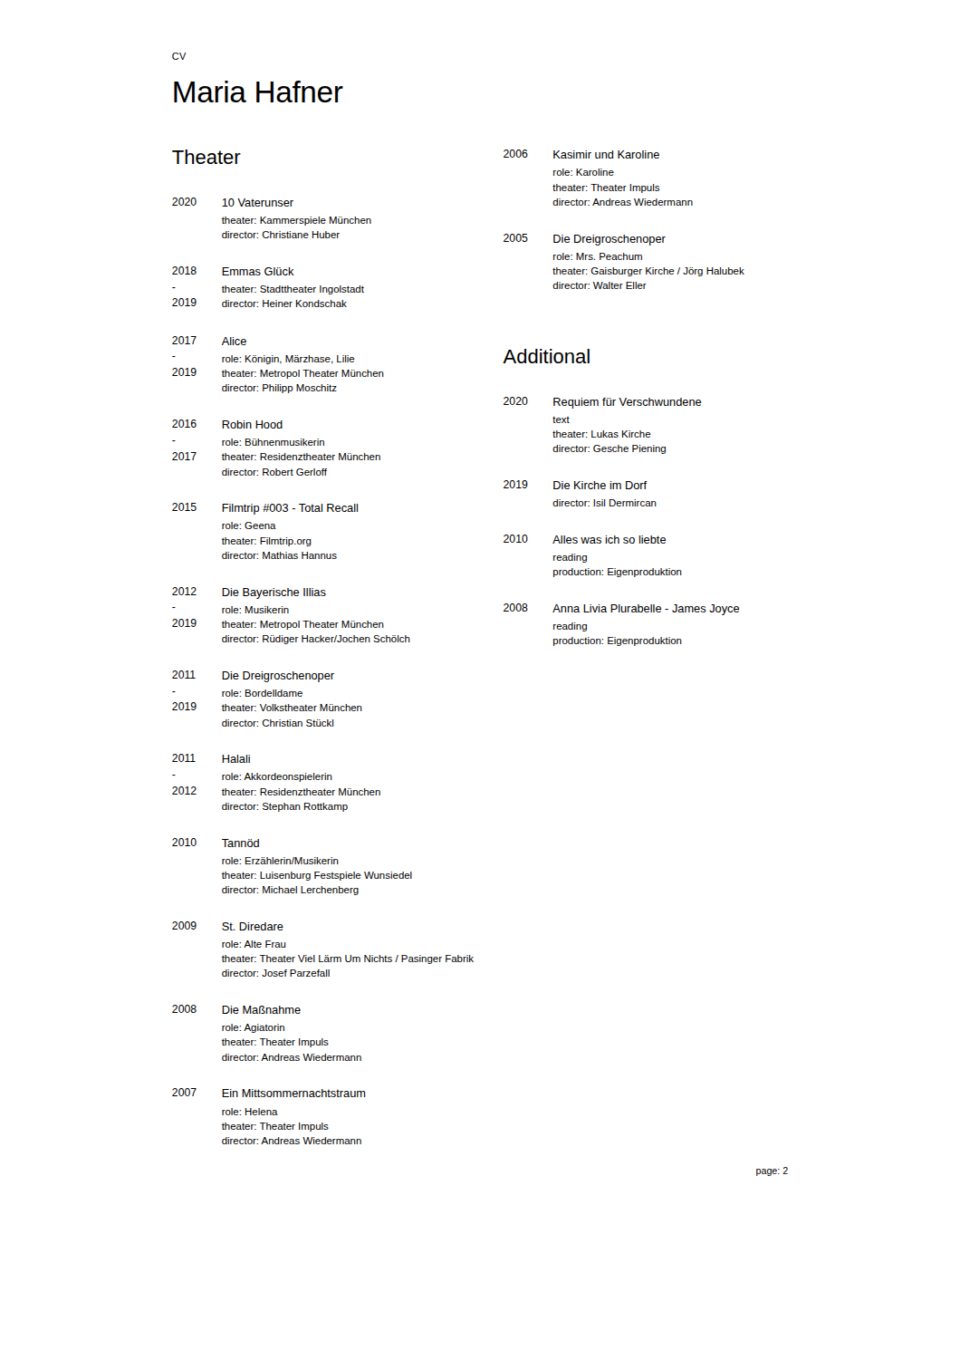CV
Maria Hafner
Theater
2020
10 Vaterunser
theater: Kammerspiele München
director: Christiane Huber
2018 - 2019
Emmas Glück
theater: Stadttheater Ingolstadt
director: Heiner Kondschak
2017 - 2019
Alice
role: Königin, Märzhase, Lilie
theater: Metropol Theater München
director: Philipp Moschitz
2016 - 2017
Robin Hood
role: Bühnenmusikerin
theater: Residenztheater München
director: Robert Gerloff
2015
Filmtrip #003 - Total Recall
role: Geena
theater: Filmtrip.org
director: Mathias Hannus
2012 - 2019
Die Bayerische Illias
role: Musikerin
theater: Metropol Theater München
director: Rüdiger Hacker/Jochen Schölch
2011 - 2019
Die Dreigroschenoper
role: Bordelldame
theater: Volkstheater München
director: Christian Stückl
2011 - 2012
Halali
role: Akkordeonspielerin
theater: Residenztheater München
director: Stephan Rottkamp
2010
Tannöd
role: Erzählerin/Musikerin
theater: Luisenburg Festspiele Wunsiedel
director: Michael Lerchenberg
2009
St. Diredare
role: Alte Frau
theater: Theater Viel Lärm Um Nichts / Pasinger Fabrik
director: Josef Parzefall
2008
Die Maßnahme
role: Agiatorin
theater: Theater Impuls
director: Andreas Wiedermann
2007
Ein Mittsommernachtstraum
role: Helena
theater: Theater Impuls
director: Andreas Wiedermann
2006
Kasimir und Karoline
role: Karoline
theater: Theater Impuls
director: Andreas Wiedermann
2005
Die Dreigroschenoper
role: Mrs. Peachum
theater: Gaisburger Kirche / Jörg Halubek
director: Walter Eller
Additional
2020
Requiem für Verschwundene
text
theater: Lukas Kirche
director: Gesche Piening
2019
Die Kirche im Dorf
director: Isil Dermircan
2010
Alles was ich so liebte
reading
production: Eigenproduktion
2008
Anna Livia Plurabelle - James Joyce
reading
production: Eigenproduktion
page: 2